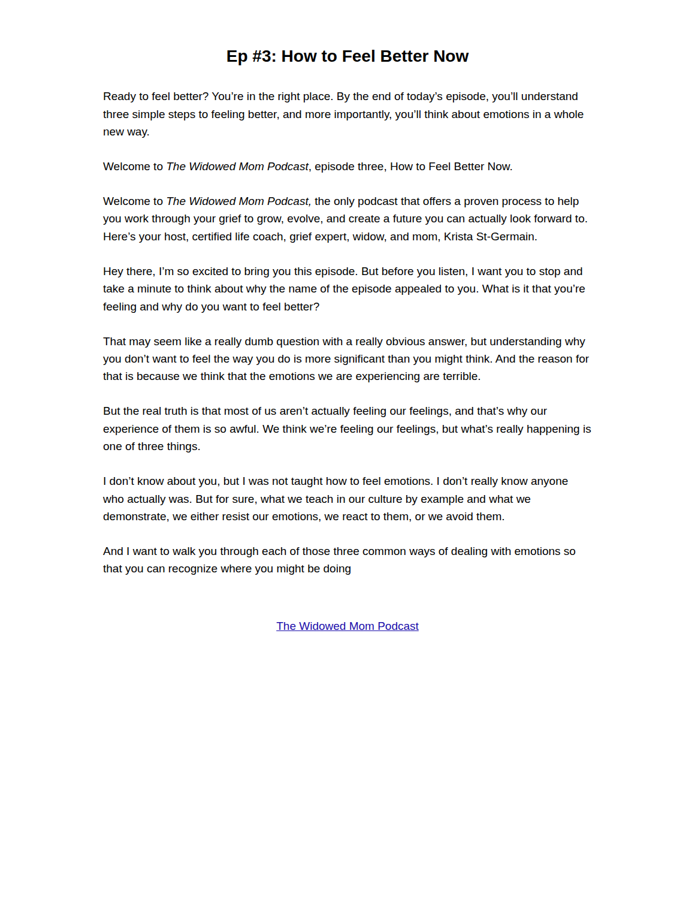Ep #3: How to Feel Better Now
Ready to feel better? You’re in the right place. By the end of today’s episode, you’ll understand three simple steps to feeling better, and more importantly, you’ll think about emotions in a whole new way.
Welcome to The Widowed Mom Podcast, episode three, How to Feel Better Now.
Welcome to The Widowed Mom Podcast, the only podcast that offers a proven process to help you work through your grief to grow, evolve, and create a future you can actually look forward to. Here’s your host, certified life coach, grief expert, widow, and mom, Krista St-Germain.
Hey there, I’m so excited to bring you this episode. But before you listen, I want you to stop and take a minute to think about why the name of the episode appealed to you. What is it that you’re feeling and why do you want to feel better?
That may seem like a really dumb question with a really obvious answer, but understanding why you don’t want to feel the way you do is more significant than you might think. And the reason for that is because we think that the emotions we are experiencing are terrible.
But the real truth is that most of us aren’t actually feeling our feelings, and that’s why our experience of them is so awful. We think we’re feeling our feelings, but what’s really happening is one of three things.
I don’t know about you, but I was not taught how to feel emotions. I don’t really know anyone who actually was. But for sure, what we teach in our culture by example and what we demonstrate, we either resist our emotions, we react to them, or we avoid them.
And I want to walk you through each of those three common ways of dealing with emotions so that you can recognize where you might be doing
The Widowed Mom Podcast